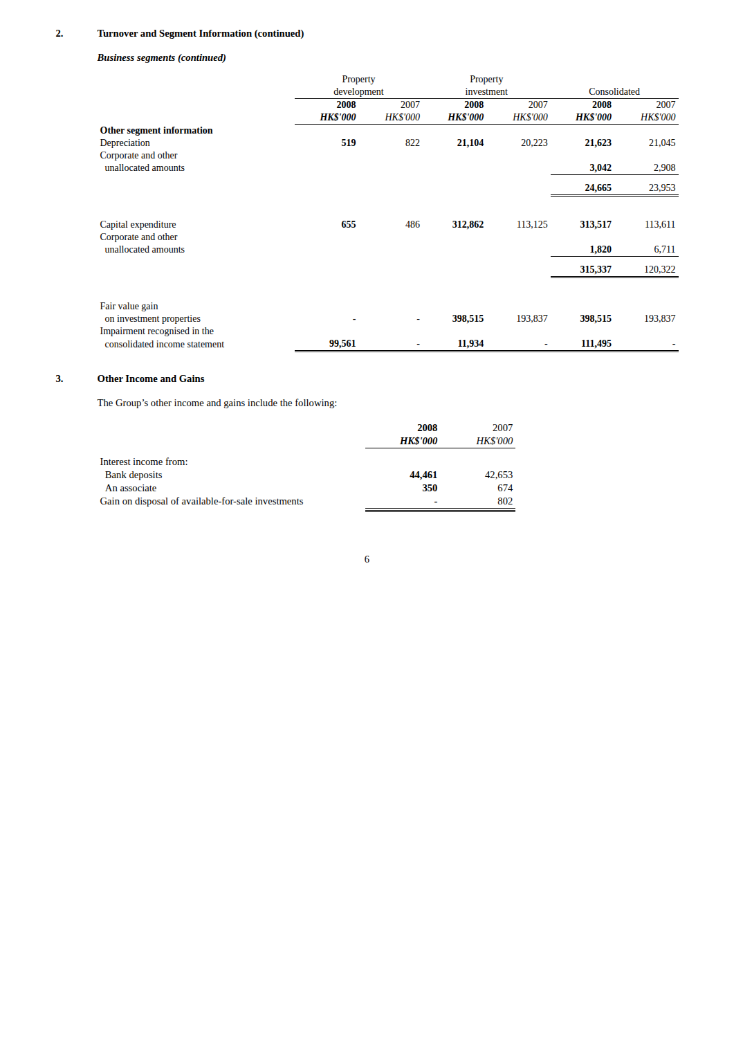2.
Turnover and Segment Information (continued)
Business segments (continued)
| | Property | Property | |
| | development | investment | Consolidated |
| | 2008 | 2007 | 2008 | 2007 | 2008 | 2007 |
| | HK$'000 | HK$'000 | HK$'000 | HK$'000 | HK$'000 | HK$'000 |
| Other segment information | | | | | | |
| Depreciation | 519 | 822 | 21,104 | 20,223 | 21,623 | 21,045 |
| Corporate and other | | | | | | |
| unallocated amounts | | | | | 3,042 | 2,908 |
| | | | | | 24,665 | 23,953 |
| Capital expenditure | 655 | 486 | 312,862 | 113,125 | 313,517 | 113,611 |
| Corporate and other | | | | | | |
| unallocated amounts | | | | | 1,820 | 6,711 |
| | | | | | 315,337 | 120,322 |
| Fair value gain | | | | | | |
| on investment properties | - | - | 398,515 | 193,837 | 398,515 | 193,837 |
| Impairment recognised in the | | | | | | |
| consolidated income statement | 99,561 | - | 11,934 | - | 111,495 | - |
3.
Other Income and Gains
The Group’s other income and gains include the following:
| | 2008 | 2007 |
| | HK$'000 | HK$'000 |
| Interest income from: | | |
| Bank deposits | 44,461 | 42,653 |
| An associate | 350 | 674 |
| Gain on disposal of available-for-sale investments | - | 802 |
6